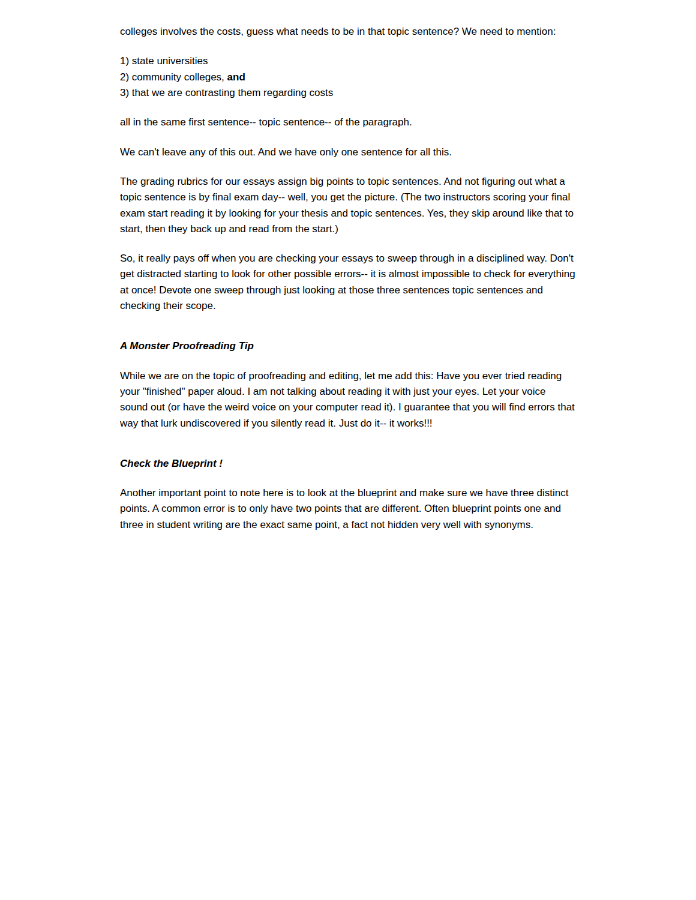colleges involves the costs, guess what needs to be in that topic sentence? We need to mention:
1) state universities
2) community colleges, and
3) that we are contrasting them regarding costs
all in the same first sentence-- topic sentence-- of the paragraph.
We can't leave any of this out. And we have only one sentence for all this.
The grading rubrics for our essays assign big points to topic sentences. And not figuring out what a topic sentence is by final exam day-- well, you get the picture. (The two instructors scoring your final exam start reading it by looking for your thesis and topic sentences. Yes, they skip around like that to start, then they back up and read from the start.)
So, it really pays off when you are checking your essays to sweep through in a disciplined way. Don't get distracted starting to look for other possible errors-- it is almost impossible to check for everything at once! Devote one sweep through just looking at those three sentences topic sentences and checking their scope.
A Monster Proofreading Tip
While we are on the topic of proofreading and editing, let me add this: Have you ever tried reading your "finished" paper aloud. I am not talking about reading it with just your eyes. Let your voice sound out (or have the weird voice on your computer read it). I guarantee that you will find errors that way that lurk undiscovered if you silently read it. Just do it-- it works!!!
Check the Blueprint !
Another important point to note here is to look at the blueprint and make sure we have three distinct points. A common error is to only have two points that are different. Often blueprint points one and three in student writing are the exact same point, a fact not hidden very well with synonyms.